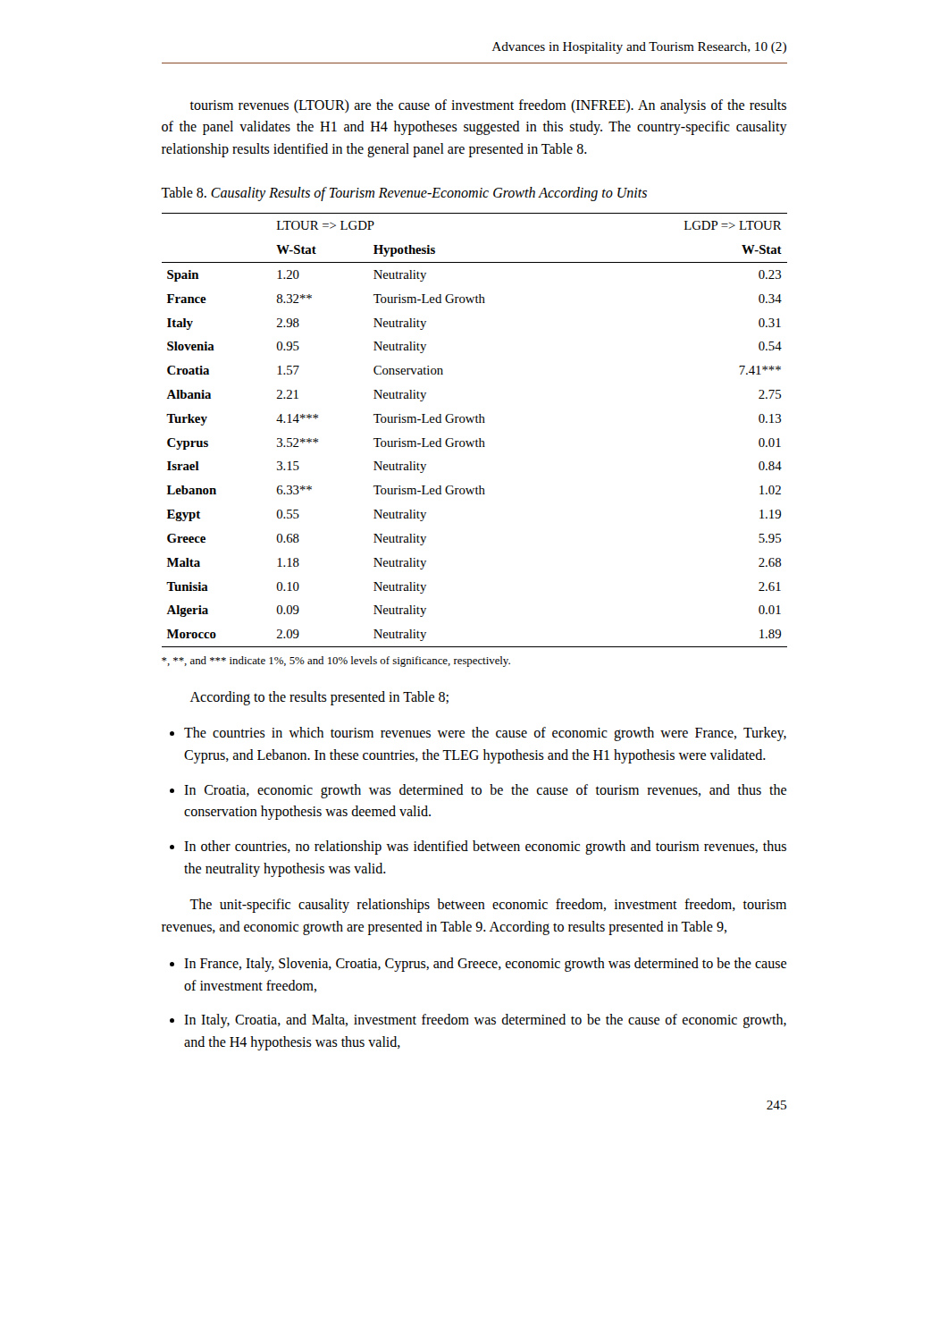Advances in Hospitality and Tourism Research, 10 (2)
tourism revenues (LTOUR) are the cause of investment freedom (INFREE). An analysis of the results of the panel validates the H1 and H4 hypotheses suggested in this study. The country-specific causality relationship results identified in the general panel are presented in Table 8.
Table 8. Causality Results of Tourism Revenue-Economic Growth According to Units
| | LTOUR => LGDP | LGDP => LTOUR |
| --- | --- | --- |
| | W-Stat | Hypothesis | W-Stat |
| Spain | 1.20 | Neutrality | 0.23 |
| France | 8.32** | Tourism-Led Growth | 0.34 |
| Italy | 2.98 | Neutrality | 0.31 |
| Slovenia | 0.95 | Neutrality | 0.54 |
| Croatia | 1.57 | Conservation | 7.41*** |
| Albania | 2.21 | Neutrality | 2.75 |
| Turkey | 4.14*** | Tourism-Led Growth | 0.13 |
| Cyprus | 3.52*** | Tourism-Led Growth | 0.01 |
| Israel | 3.15 | Neutrality | 0.84 |
| Lebanon | 6.33** | Tourism-Led Growth | 1.02 |
| Egypt | 0.55 | Neutrality | 1.19 |
| Greece | 0.68 | Neutrality | 5.95 |
| Malta | 1.18 | Neutrality | 2.68 |
| Tunisia | 0.10 | Neutrality | 2.61 |
| Algeria | 0.09 | Neutrality | 0.01 |
| Morocco | 2.09 | Neutrality | 1.89 |
*, **, and *** indicate 1%, 5% and 10% levels of significance, respectively.
According to the results presented in Table 8;
The countries in which tourism revenues were the cause of economic growth were France, Turkey, Cyprus, and Lebanon. In these countries, the TLEG hypothesis and the H1 hypothesis were validated.
In Croatia, economic growth was determined to be the cause of tourism revenues, and thus the conservation hypothesis was deemed valid.
In other countries, no relationship was identified between economic growth and tourism revenues, thus the neutrality hypothesis was valid.
The unit-specific causality relationships between economic freedom, investment freedom, tourism revenues, and economic growth are presented in Table 9. According to results presented in Table 9,
In France, Italy, Slovenia, Croatia, Cyprus, and Greece, economic growth was determined to be the cause of investment freedom,
In Italy, Croatia, and Malta, investment freedom was determined to be the cause of economic growth, and the H4 hypothesis was thus valid,
245